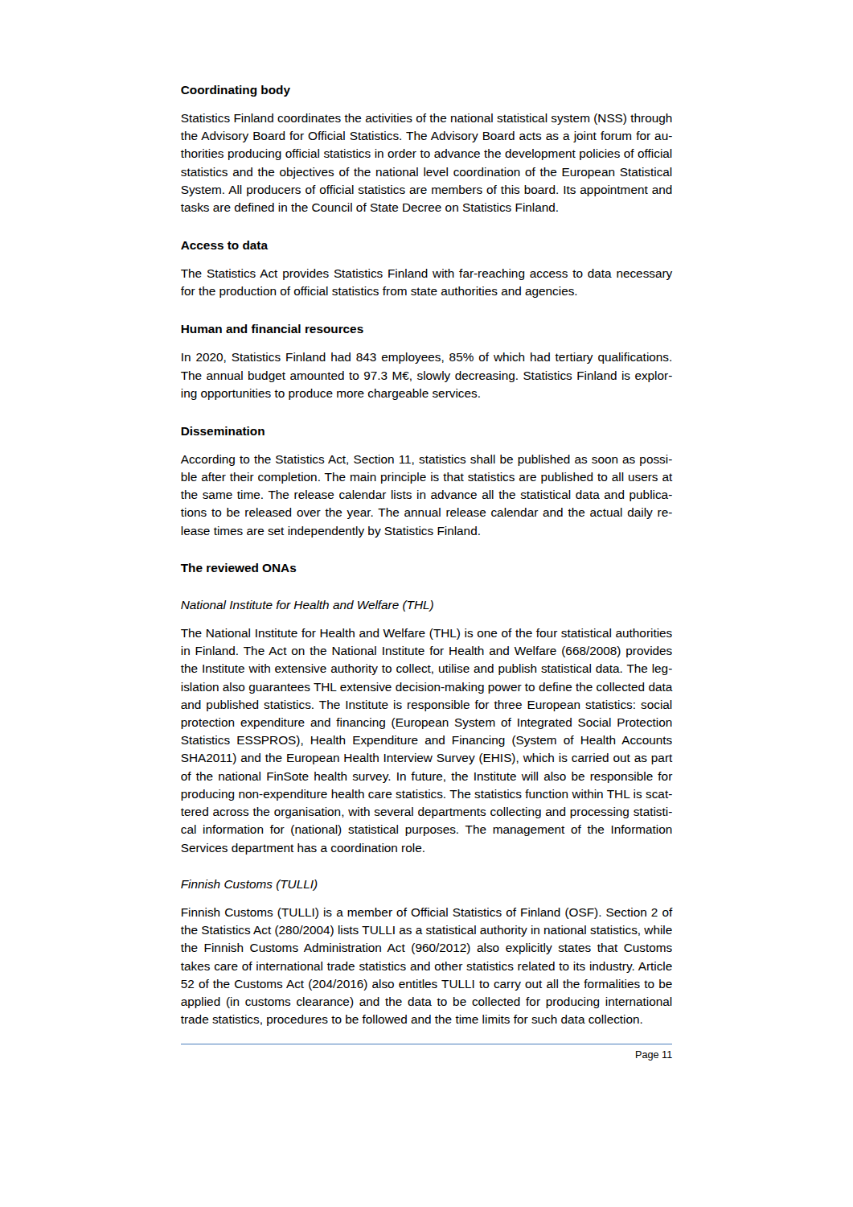Coordinating body
Statistics Finland coordinates the activities of the national statistical system (NSS) through the Advisory Board for Official Statistics. The Advisory Board acts as a joint forum for authorities producing official statistics in order to advance the development policies of official statistics and the objectives of the national level coordination of the European Statistical System. All producers of official statistics are members of this board. Its appointment and tasks are defined in the Council of State Decree on Statistics Finland.
Access to data
The Statistics Act provides Statistics Finland with far-reaching access to data necessary for the production of official statistics from state authorities and agencies.
Human and financial resources
In 2020, Statistics Finland had 843 employees, 85% of which had tertiary qualifications. The annual budget amounted to 97.3 M€, slowly decreasing. Statistics Finland is exploring opportunities to produce more chargeable services.
Dissemination
According to the Statistics Act, Section 11, statistics shall be published as soon as possible after their completion. The main principle is that statistics are published to all users at the same time. The release calendar lists in advance all the statistical data and publications to be released over the year. The annual release calendar and the actual daily release times are set independently by Statistics Finland.
The reviewed ONAs
National Institute for Health and Welfare (THL)
The National Institute for Health and Welfare (THL) is one of the four statistical authorities in Finland. The Act on the National Institute for Health and Welfare (668/2008) provides the Institute with extensive authority to collect, utilise and publish statistical data. The legislation also guarantees THL extensive decision-making power to define the collected data and published statistics. The Institute is responsible for three European statistics: social protection expenditure and financing (European System of Integrated Social Protection Statistics ESSPROS), Health Expenditure and Financing (System of Health Accounts SHA2011) and the European Health Interview Survey (EHIS), which is carried out as part of the national FinSote health survey. In future, the Institute will also be responsible for producing non-expenditure health care statistics. The statistics function within THL is scattered across the organisation, with several departments collecting and processing statistical information for (national) statistical purposes. The management of the Information Services department has a coordination role.
Finnish Customs (TULLI)
Finnish Customs (TULLI) is a member of Official Statistics of Finland (OSF). Section 2 of the Statistics Act (280/2004) lists TULLI as a statistical authority in national statistics, while the Finnish Customs Administration Act (960/2012) also explicitly states that Customs takes care of international trade statistics and other statistics related to its industry. Article 52 of the Customs Act (204/2016) also entitles TULLI to carry out all the formalities to be applied (in customs clearance) and the data to be collected for producing international trade statistics, procedures to be followed and the time limits for such data collection.
Page 11